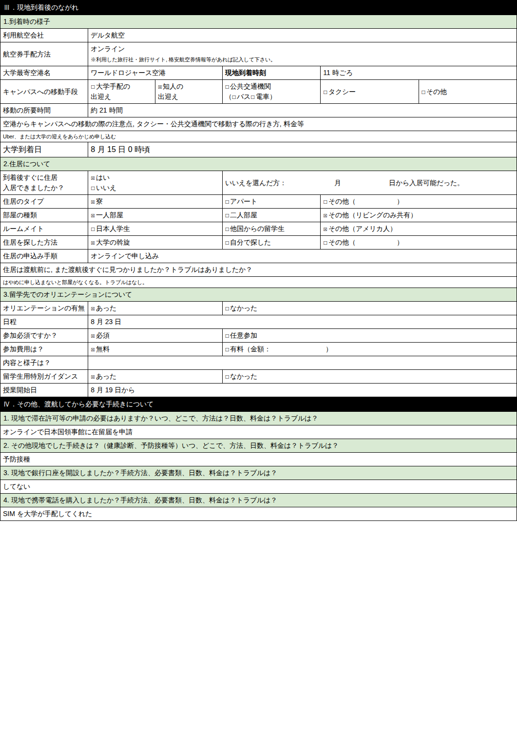| Ⅲ．現地到着後のながれ |
| 1.到着時の様子 |
| 利用航空会社 | デルタ航空 |
| 航空券手配方法 | オンライン ※利用した旅行社・旅行サイト, 格安航空券情報等があれば記入して下さい。 |
| 大学最寄空港名 | ワールドロジャース空港 | 現地到着時刻 | 11 時ごろ |
| キャンパスへの移動手段 | ☐ 大学手配の 出迎え | ☒ 知人の 出迎え | ☐ 公共交通機関 （ ☐ バス ☐ 電車） | ☐ タクシー | ☐ その他 |
| 移動の所要時間 | 約 21 時間 |
| 空港からキャンパスへの移動の際の注意点, タクシー・公共交通機関で移動する際の行き方, 料金等 |
| Uber、または大学の迎えをあらかじめ申し込む |
| 大学到着日 | 8 月 15 日 0 時頃 |
| 2.住居について |
| 到着後すぐに住居 入居できましたか？ | ☒ はい ☐ いいえ | いいえを選んだ方： 月 日から入居可能だった。 |
| 住居のタイプ | ☒ 寮 | ☐ アパート | ☐ その他（ ） |
| 部屋の種類 | ☒ 一人部屋 | ☐ 二人部屋 | ☒ その他（リビングのみ共有） |
| ルームメイト | ☐ 日本人学生 | ☐ 他国からの留学生 | ☒ その他（アメリカ人） |
| 住居を探した方法 | ☒ 大学の斡旋 | ☐ 自分で探した | ☐ その他（ ） |
| 住居の申込み手順 | オンラインで申し込み |
| 住居は渡航前に, また渡航後すぐに見つかりましたか？トラブルはありましたか？ |
| はやめに申し込まないと部屋がなくなる。トラブルはなし。 |
| 3.留学先でのオリエンテーションについて |
| オリエンテーションの有無 | ☒ あった | ☐ なかった |
| 日程 | 8 月 23 日 |
| 参加必須ですか？ | ☒ 必須 | ☐ 任意参加 |
| 参加費用は？ | ☒ 無料 | ☐ 有料（金額： ） |
| 内容と様子は？ | |
| 留学生用特別ガイダンス | ☒ あった | ☐ なかった |
| 授業開始日 | 8 月 19 日から |
| Ⅳ．その他、渡航してから必要な手続きについて |
| 1. 現地で滞在許可等の申請の必要はありますか？いつ、どこで、方法は？日数、料金は？トラブルは？ |
| オンラインで日本国領事館に在留届を申請 |
| 2. その他現地でした手続きは？（健康診断、予防接種等）いつ、どこで、方法、日数、料金は？トラブルは？ |
| 予防接種 |
| 3. 現地で銀行口座を開設しましたか？手続方法、必要書類、日数、料金は？トラブルは？ |
| してない |
| 4. 現地で携帯電話を購入しましたか？手続方法、必要書類、日数、料金は？トラブルは？ |
| SIM を大学が手配してくれた |